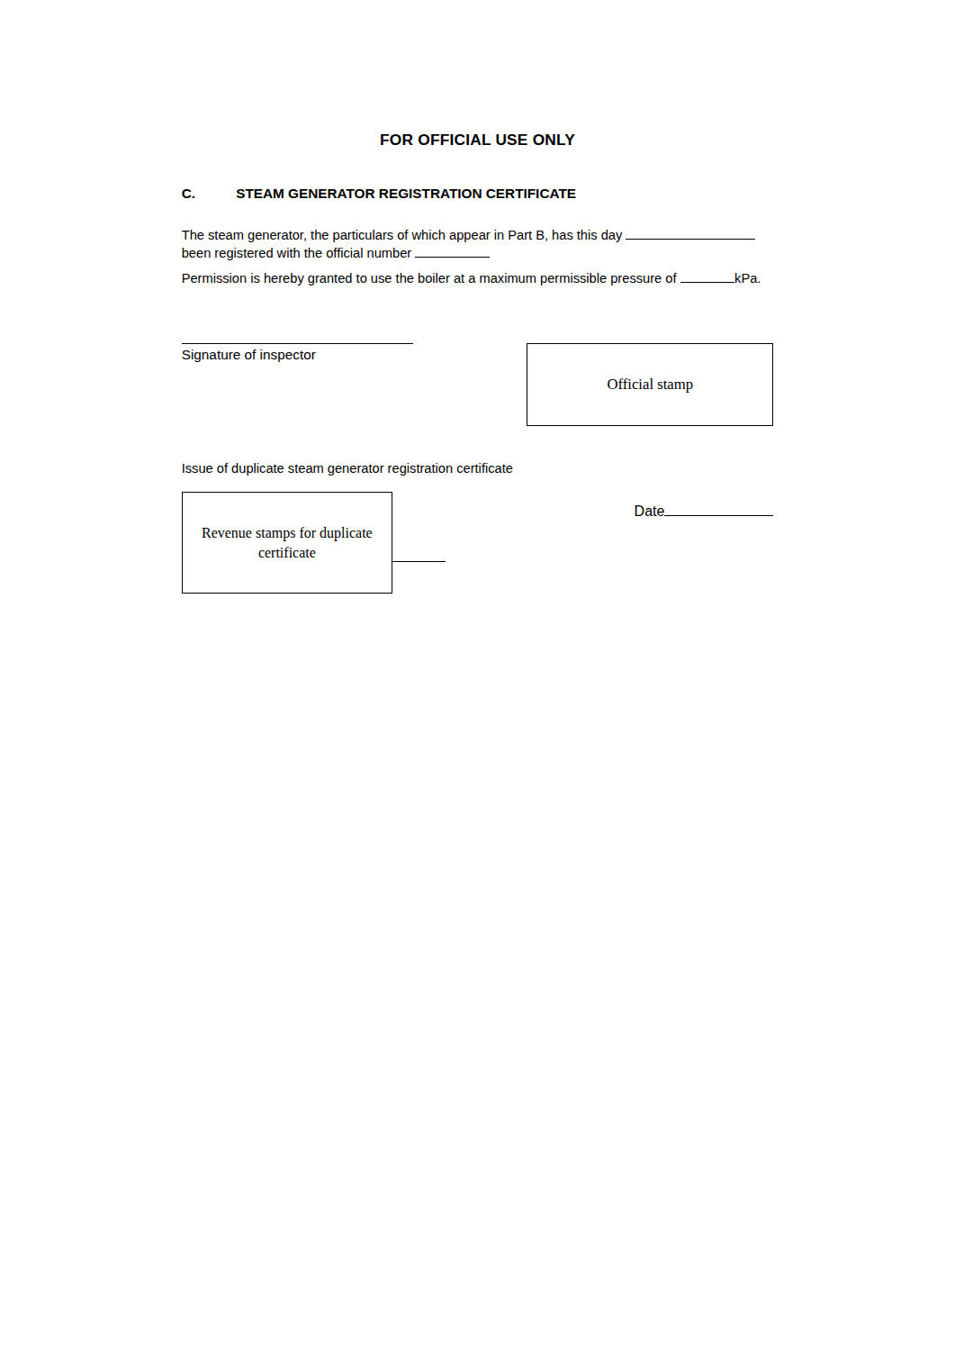FOR OFFICIAL USE ONLY
C. STEAM GENERATOR REGISTRATION CERTIFICATE
The steam generator, the particulars of which appear in Part B, has this day been registered with the official number
Permission is hereby granted to use the boiler at a maximum permissible pressure of kPa.
Signature of inspector
Official stamp
Issue of duplicate steam generator registration certificate
Revenue stamps for duplicate certificate
Date